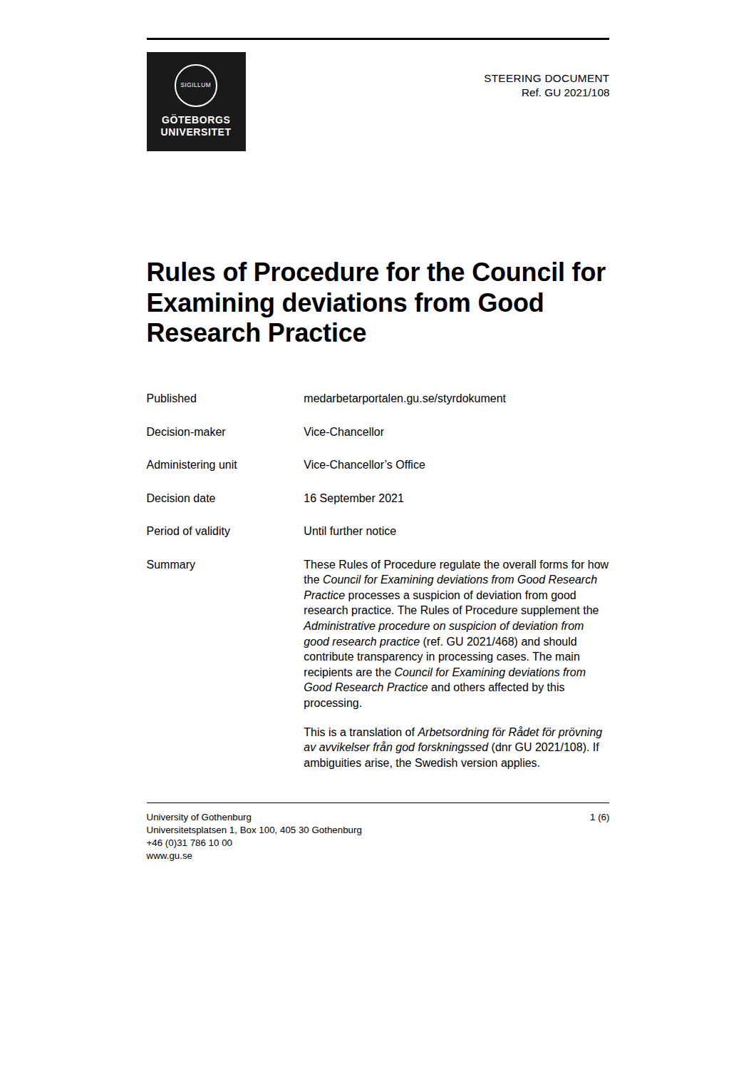SIGILLUM
GÖTEBORGS
UNIVERSITET
STEERING DOCUMENT
Ref. GU 2021/108
Rules of Procedure for the Council for Examining deviations from Good Research Practice
| Published | medarbetarportalen.gu.se/styrdokument |
| Decision-maker | Vice-Chancellor |
| Administering unit | Vice-Chancellor’s Office |
| Decision date | 16 September 2021 |
| Period of validity | Until further notice |
| Summary | These Rules of Procedure regulate the overall forms for how the Council for Examining deviations from Good Research Practice processes a suspicion of deviation from good research practice. The Rules of Procedure supplement the Administrative procedure on suspicion of deviation from good research practice (ref. GU 2021/468) and should contribute transparency in processing cases. The main recipients are the Council for Examining deviations from Good Research Practice and others affected by this processing. This is a translation of Arbetsordning för Rådet för prövning av avvikelser från god forskningssed (dnr GU 2021/108). If ambiguities arise, the Swedish version applies. |
University of Gothenburg
Universitetsplatsen 1, Box 100, 405 30 Gothenburg
+46 (0)31 786 10 00
www.gu.se
1 (6)